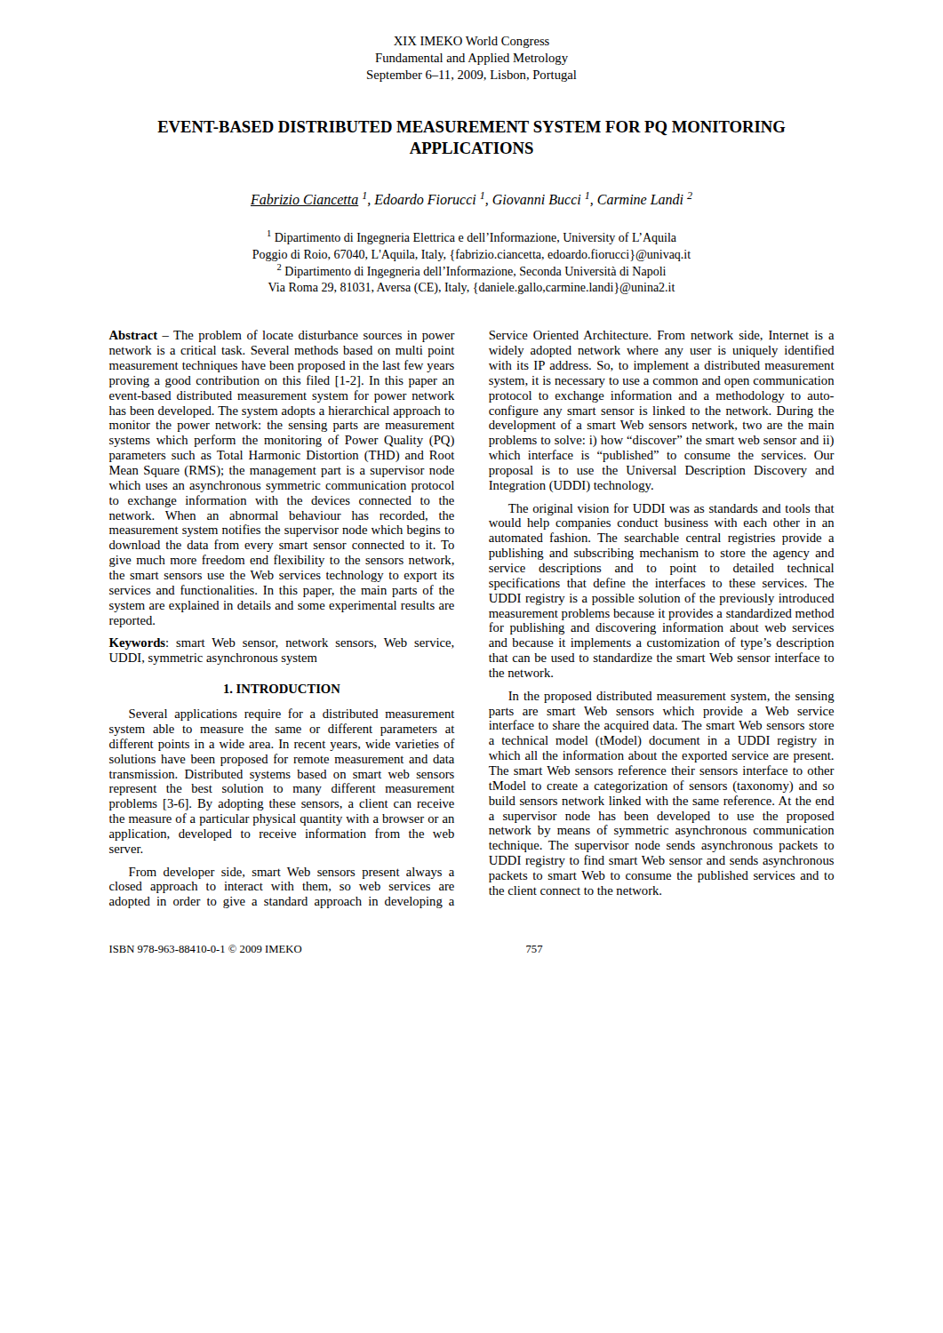XIX IMEKO World Congress
Fundamental and Applied Metrology
September 6–11, 2009, Lisbon, Portugal
Event-Based Distributed Measurement System for PQ Monitoring Applications
Fabrizio Ciancetta 1, Edoardo Fiorucci 1, Giovanni Bucci 1, Carmine Landi 2
1 Dipartimento di Ingegneria Elettrica e dell’Informazione, University of L’Aquila
Poggio di Roio, 67040, L'Aquila, Italy, {fabrizio.ciancetta, edoardo.fiorucci}@univaq.it
2 Dipartimento di Ingegneria dell’Informazione, Seconda Università di Napoli
Via Roma 29, 81031, Aversa (CE), Italy, {daniele.gallo,carmine.landi}@unina2.it
Abstract – The problem of locate disturbance sources in power network is a critical task. Several methods based on multi point measurement techniques have been proposed in the last few years proving a good contribution on this filed [1-2]. In this paper an event-based distributed measurement system for power network has been developed. The system adopts a hierarchical approach to monitor the power network: the sensing parts are measurement systems which perform the monitoring of Power Quality (PQ) parameters such as Total Harmonic Distortion (THD) and Root Mean Square (RMS); the management part is a supervisor node which uses an asynchronous symmetric communication protocol to exchange information with the devices connected to the network. When an abnormal behaviour has recorded, the measurement system notifies the supervisor node which begins to download the data from every smart sensor connected to it. To give much more freedom end flexibility to the sensors network, the smart sensors use the Web services technology to export its services and functionalities. In this paper, the main parts of the system are explained in details and some experimental results are reported.
Keywords: smart Web sensor, network sensors, Web service, UDDI, symmetric asynchronous system
1. Introduction
Several applications require for a distributed measurement system able to measure the same or different parameters at different points in a wide area. In recent years, wide varieties of solutions have been proposed for remote measurement and data transmission. Distributed systems based on smart web sensors represent the best solution to many different measurement problems [3-6]. By adopting these sensors, a client can receive the measure of a particular physical quantity with a browser or an application, developed to receive information from the web server.
From developer side, smart Web sensors present always a closed approach to interact with them, so web services are adopted in order to give a standard approach in developing a Service Oriented Architecture. From network side, Internet is a widely adopted network where any user is uniquely identified with its IP address. So, to implement a distributed measurement system, it is necessary to use a common and open communication protocol to exchange information and a methodology to auto-configure any smart sensor is linked to the network. During the development of a smart Web sensors network, two are the main problems to solve: i) how “discover” the smart web sensor and ii) which interface is “published” to consume the services. Our proposal is to use the Universal Description Discovery and Integration (UDDI) technology.
The original vision for UDDI was as standards and tools that would help companies conduct business with each other in an automated fashion. The searchable central registries provide a publishing and subscribing mechanism to store the agency and service descriptions and to point to detailed technical specifications that define the interfaces to these services. The UDDI registry is a possible solution of the previously introduced measurement problems because it provides a standardized method for publishing and discovering information about web services and because it implements a customization of type’s description that can be used to standardize the smart Web sensor interface to the network.
In the proposed distributed measurement system, the sensing parts are smart Web sensors which provide a Web service interface to share the acquired data. The smart Web sensors store a technical model (tModel) document in a UDDI registry in which all the information about the exported service are present. The smart Web sensors reference their sensors interface to other tModel to create a categorization of sensors (taxonomy) and so build sensors network linked with the same reference. At the end a supervisor node has been developed to use the proposed network by means of symmetric asynchronous communication technique. The supervisor node sends asynchronous packets to UDDI registry to find smart Web sensor and sends asynchronous packets to smart Web to consume the published services and to the client connect to the network.
ISBN 978-963-88410-0-1 © 2009 IMEKO
757